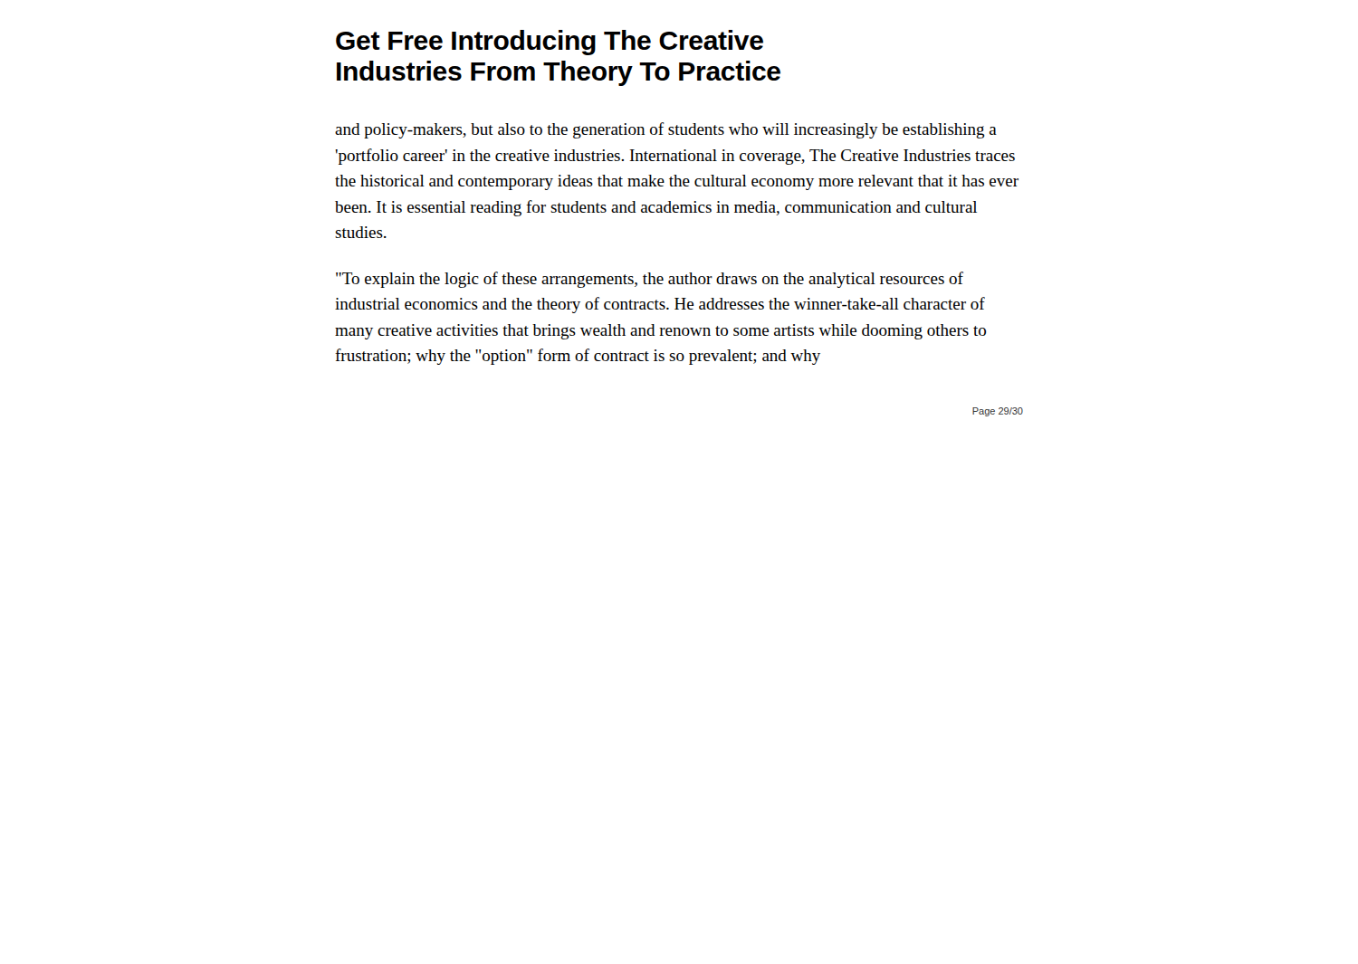Get Free Introducing The Creative Industries From Theory To Practice
and policy-makers, but also to the generation of students who will increasingly be establishing a 'portfolio career' in the creative industries. International in coverage, The Creative Industries traces the historical and contemporary ideas that make the cultural economy more relevant that it has ever been. It is essential reading for students and academics in media, communication and cultural studies.
"To explain the logic of these arrangements, the author draws on the analytical resources of industrial economics and the theory of contracts. He addresses the winner-take-all character of many creative activities that brings wealth and renown to some artists while dooming others to frustration; why the "option" form of contract is so prevalent; and why
Page 29/30